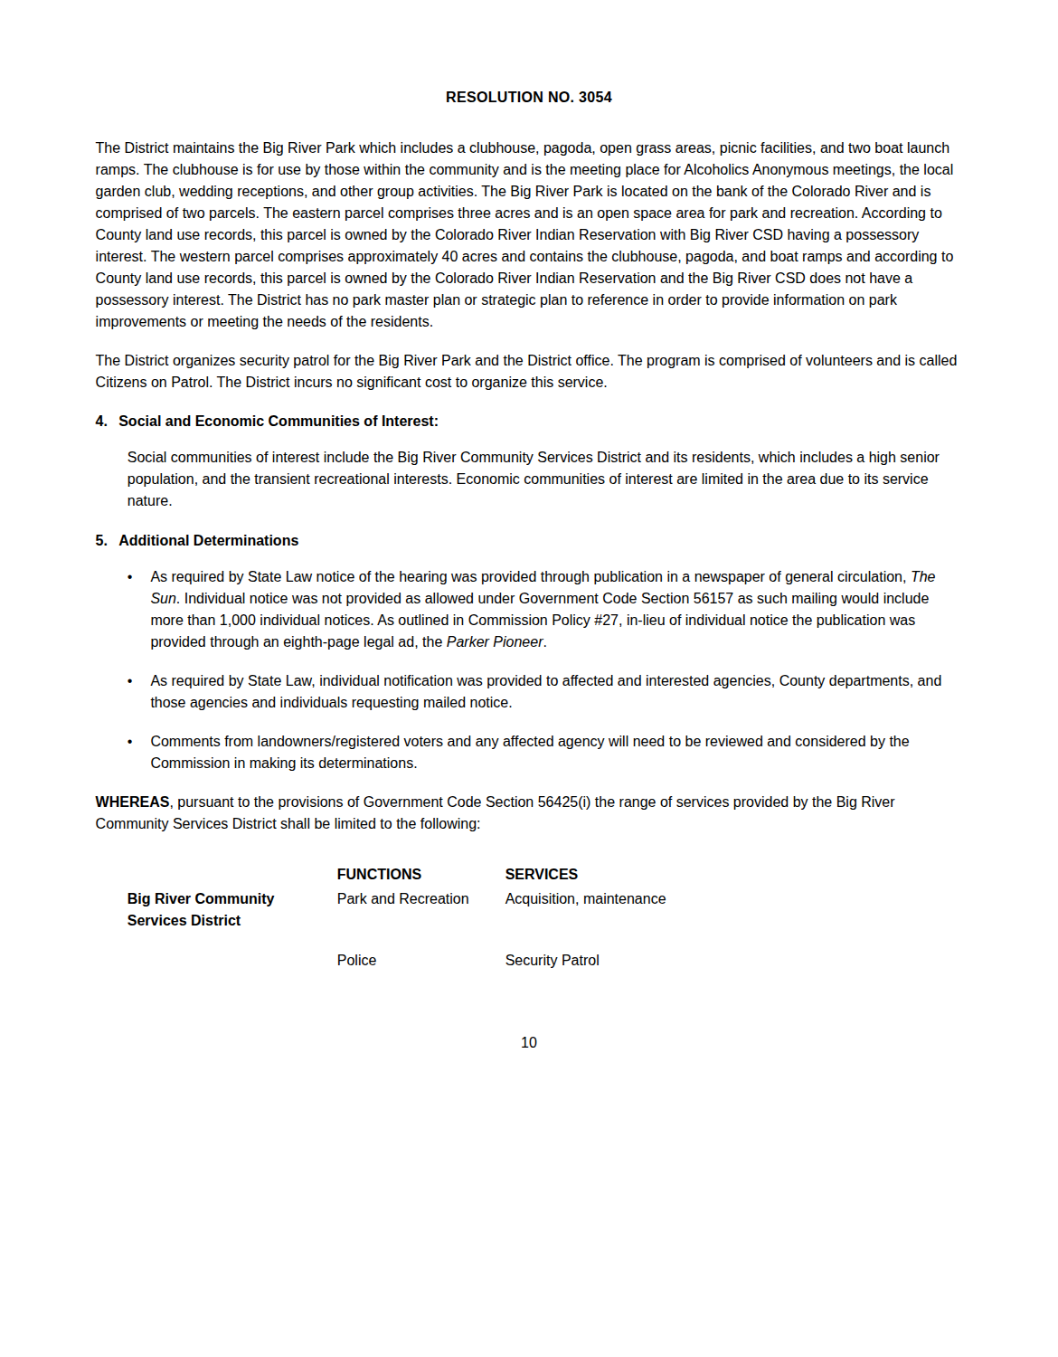RESOLUTION NO. 3054
The District maintains the Big River Park which includes a clubhouse, pagoda, open grass areas, picnic facilities, and two boat launch ramps. The clubhouse is for use by those within the community and is the meeting place for Alcoholics Anonymous meetings, the local garden club, wedding receptions, and other group activities. The Big River Park is located on the bank of the Colorado River and is comprised of two parcels. The eastern parcel comprises three acres and is an open space area for park and recreation. According to County land use records, this parcel is owned by the Colorado River Indian Reservation with Big River CSD having a possessory interest. The western parcel comprises approximately 40 acres and contains the clubhouse, pagoda, and boat ramps and according to County land use records, this parcel is owned by the Colorado River Indian Reservation and the Big River CSD does not have a possessory interest. The District has no park master plan or strategic plan to reference in order to provide information on park improvements or meeting the needs of the residents.
The District organizes security patrol for the Big River Park and the District office. The program is comprised of volunteers and is called Citizens on Patrol. The District incurs no significant cost to organize this service.
4. Social and Economic Communities of Interest:
Social communities of interest include the Big River Community Services District and its residents, which includes a high senior population, and the transient recreational interests. Economic communities of interest are limited in the area due to its service nature.
5. Additional Determinations
As required by State Law notice of the hearing was provided through publication in a newspaper of general circulation, The Sun. Individual notice was not provided as allowed under Government Code Section 56157 as such mailing would include more than 1,000 individual notices. As outlined in Commission Policy #27, in-lieu of individual notice the publication was provided through an eighth-page legal ad, the Parker Pioneer.
As required by State Law, individual notification was provided to affected and interested agencies, County departments, and those agencies and individuals requesting mailed notice.
Comments from landowners/registered voters and any affected agency will need to be reviewed and considered by the Commission in making its determinations.
WHEREAS, pursuant to the provisions of Government Code Section 56425(i) the range of services provided by the Big River Community Services District shall be limited to the following:
| | FUNCTIONS | SERVICES |
| --- | --- | --- |
| Big River Community Services District | Park and Recreation | Acquisition, maintenance |
| | Police | Security Patrol |
10